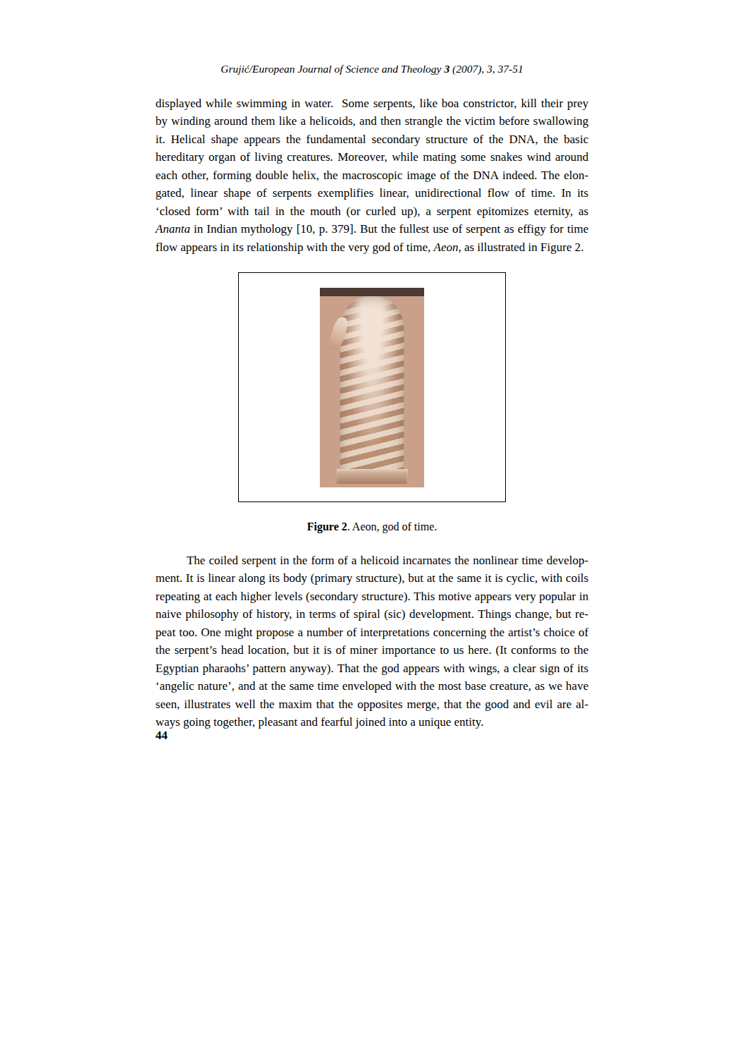Grujić/European Journal of Science and Theology 3 (2007), 3, 37-51
displayed while swimming in water. Some serpents, like boa constrictor, kill their prey by winding around them like a helicoids, and then strangle the victim before swallowing it. Helical shape appears the fundamental secondary structure of the DNA, the basic hereditary organ of living creatures. Moreover, while mating some snakes wind around each other, forming double helix, the macroscopic image of the DNA indeed. The elongated, linear shape of serpents exemplifies linear, unidirectional flow of time. In its ‘closed form’ with tail in the mouth (or curled up), a serpent epitomizes eternity, as Ananta in Indian mythology [10, p. 379]. But the fullest use of serpent as effigy for time flow appears in its relationship with the very god of time, Aeon, as illustrated in Figure 2.
Figure 2. Aeon, god of time.
The coiled serpent in the form of a helicoid incarnates the nonlinear time development. It is linear along its body (primary structure), but at the same it is cyclic, with coils repeating at each higher levels (secondary structure). This motive appears very popular in naive philosophy of history, in terms of spiral (sic) development. Things change, but repeat too. One might propose a number of interpretations concerning the artist’s choice of the serpent’s head location, but it is of miner importance to us here. (It conforms to the Egyptian pharaohs’ pattern anyway). That the god appears with wings, a clear sign of its ‘angelic nature’, and at the same time enveloped with the most base creature, as we have seen, illustrates well the maxim that the opposites merge, that the good and evil are always going together, pleasant and fearful joined into a unique entity.
44